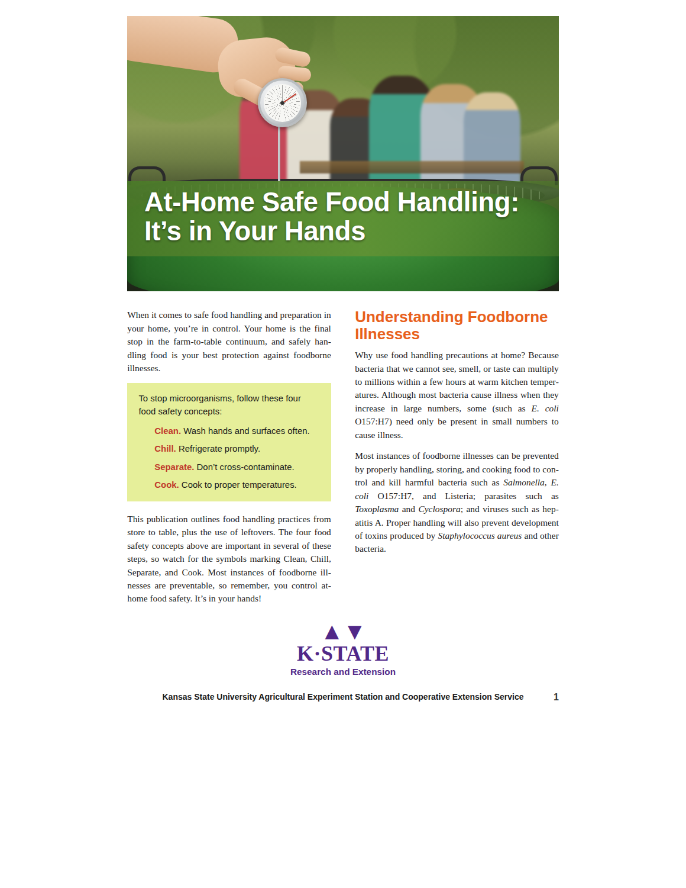At-Home Safe Food Handling:
It’s in Your Hands
When it comes to safe food handling and preparation in your home, you’re in control. Your home is the final stop in the farm-to-table continuum, and safely handling food is your best protection against foodborne illnesses.
To stop microorganisms, follow these four food safety concepts:
Clean. Wash hands and surfaces often.
Chill. Refrigerate promptly.
Separate. Don’t cross-contaminate.
Cook. Cook to proper temperatures.
This publication outlines food handling practices from store to table, plus the use of leftovers. The four food safety concepts above are important in several of these steps, so watch for the symbols marking Clean, Chill, Separate, and Cook. Most instances of foodborne illnesses are preventable, so remember, you control at-home food safety. It’s in your hands!
Understanding Foodborne Illnesses
Why use food handling precautions at home? Because bacteria that we cannot see, smell, or taste can multiply to millions within a few hours at warm kitchen temperatures. Although most bacteria cause illness when they increase in large numbers, some (such as E. coli O157:H7) need only be present in small numbers to cause illness.
Most instances of foodborne illnesses can be prevented by properly handling, storing, and cooking food to control and kill harmful bacteria such as Salmonella, E. coli O157:H7, and Listeria; parasites such as Toxoplasma and Cyclospora; and viruses such as hepatitis A. Proper handling will also prevent development of toxins produced by Staphylococcus aureus and other bacteria.
▲▼
K·STATE
Research and Extension
Kansas State University Agricultural Experiment Station and Cooperative Extension Service
1